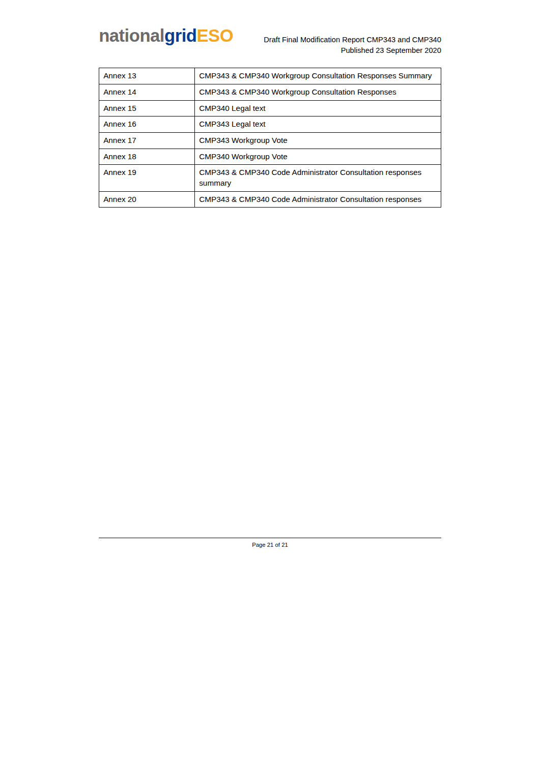national grid ESO
Draft Final Modification Report CMP343 and CMP340
Published 23 September 2020
| Annex 13 | CMP343 & CMP340 Workgroup Consultation Responses Summary |
| Annex 14 | CMP343 & CMP340 Workgroup Consultation Responses |
| Annex 15 | CMP340 Legal text |
| Annex 16 | CMP343 Legal text |
| Annex 17 | CMP343 Workgroup Vote |
| Annex 18 | CMP340 Workgroup Vote |
| Annex 19 | CMP343 & CMP340 Code Administrator Consultation responses summary |
| Annex 20 | CMP343 & CMP340 Code Administrator Consultation responses |
Page 21 of 21